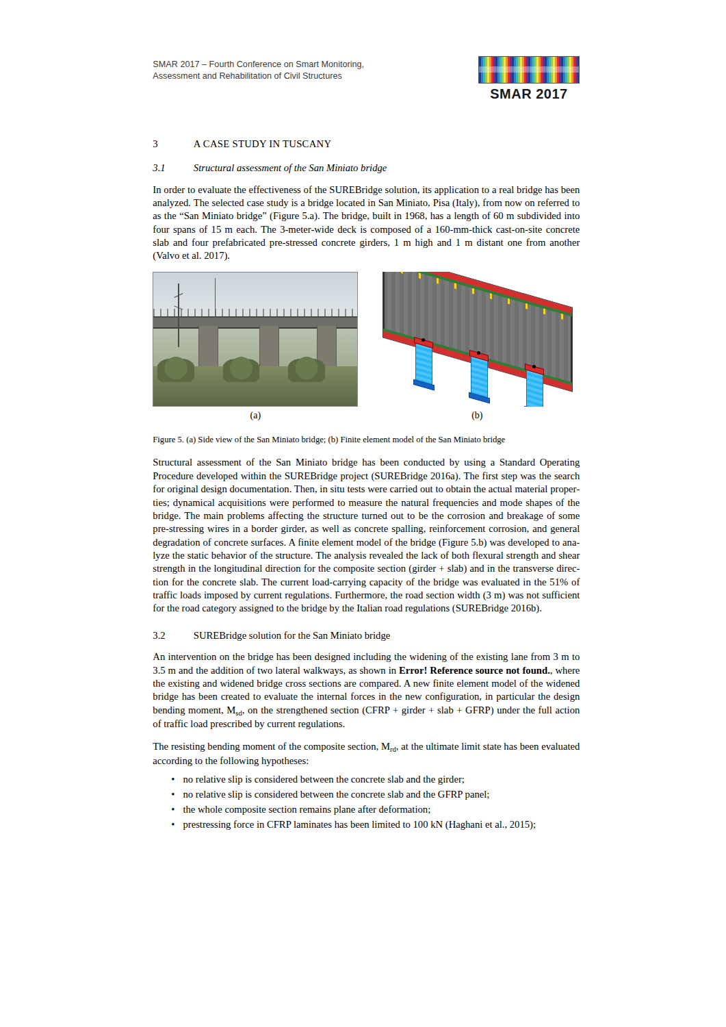SMAR 2017 – Fourth Conference on Smart Monitoring,
Assessment and Rehabilitation of Civil Structures
SMAR 2017
3 A CASE STUDY IN TUSCANY
3.1 Structural assessment of the San Miniato bridge
In order to evaluate the effectiveness of the SUREBridge solution, its application to a real bridge has been analyzed. The selected case study is a bridge located in San Miniato, Pisa (Italy), from now on referred to as the “San Miniato bridge” (Figure 5.a). The bridge, built in 1968, has a length of 60 m subdivided into four spans of 15 m each. The 3-meter-wide deck is composed of a 160-mm-thick cast-on-site concrete slab and four prefabricated pre-stressed concrete girders, 1 m high and 1 m distant one from another (Valvo et al. 2017).
(a)
(b)
Figure 5. (a) Side view of the San Miniato bridge; (b) Finite element model of the San Miniato bridge
Structural assessment of the San Miniato bridge has been conducted by using a Standard Operating Procedure developed within the SUREBridge project (SUREBridge 2016a). The first step was the search for original design documentation. Then, in situ tests were carried out to obtain the actual material properties; dynamical acquisitions were performed to measure the natural frequencies and mode shapes of the bridge. The main problems affecting the structure turned out to be the corrosion and breakage of some pre-stressing wires in a border girder, as well as concrete spalling, reinforcement corrosion, and general degradation of concrete surfaces. A finite element model of the bridge (Figure 5.b) was developed to analyze the static behavior of the structure. The analysis revealed the lack of both flexural strength and shear strength in the longitudinal direction for the composite section (girder + slab) and in the transverse direction for the concrete slab. The current load-carrying capacity of the bridge was evaluated in the 51% of traffic loads imposed by current regulations. Furthermore, the road section width (3 m) was not sufficient for the road category assigned to the bridge by the Italian road regulations (SUREBridge 2016b).
3.2 SUREBridge solution for the San Miniato bridge
An intervention on the bridge has been designed including the widening of the existing lane from 3 m to 3.5 m and the addition of two lateral walkways, as shown in Error! Reference source not found., where the existing and widened bridge cross sections are compared. A new finite element model of the widened bridge has been created to evaluate the internal forces in the new configuration, in particular the design bending moment, Msd, on the strengthened section (CFRP + girder + slab + GFRP) under the full action of traffic load prescribed by current regulations.
The resisting bending moment of the composite section, Mrd, at the ultimate limit state has been evaluated according to the following hypotheses:
no relative slip is considered between the concrete slab and the girder;
no relative slip is considered between the concrete slab and the GFRP panel;
the whole composite section remains plane after deformation;
prestressing force in CFRP laminates has been limited to 100 kN (Haghani et al., 2015);